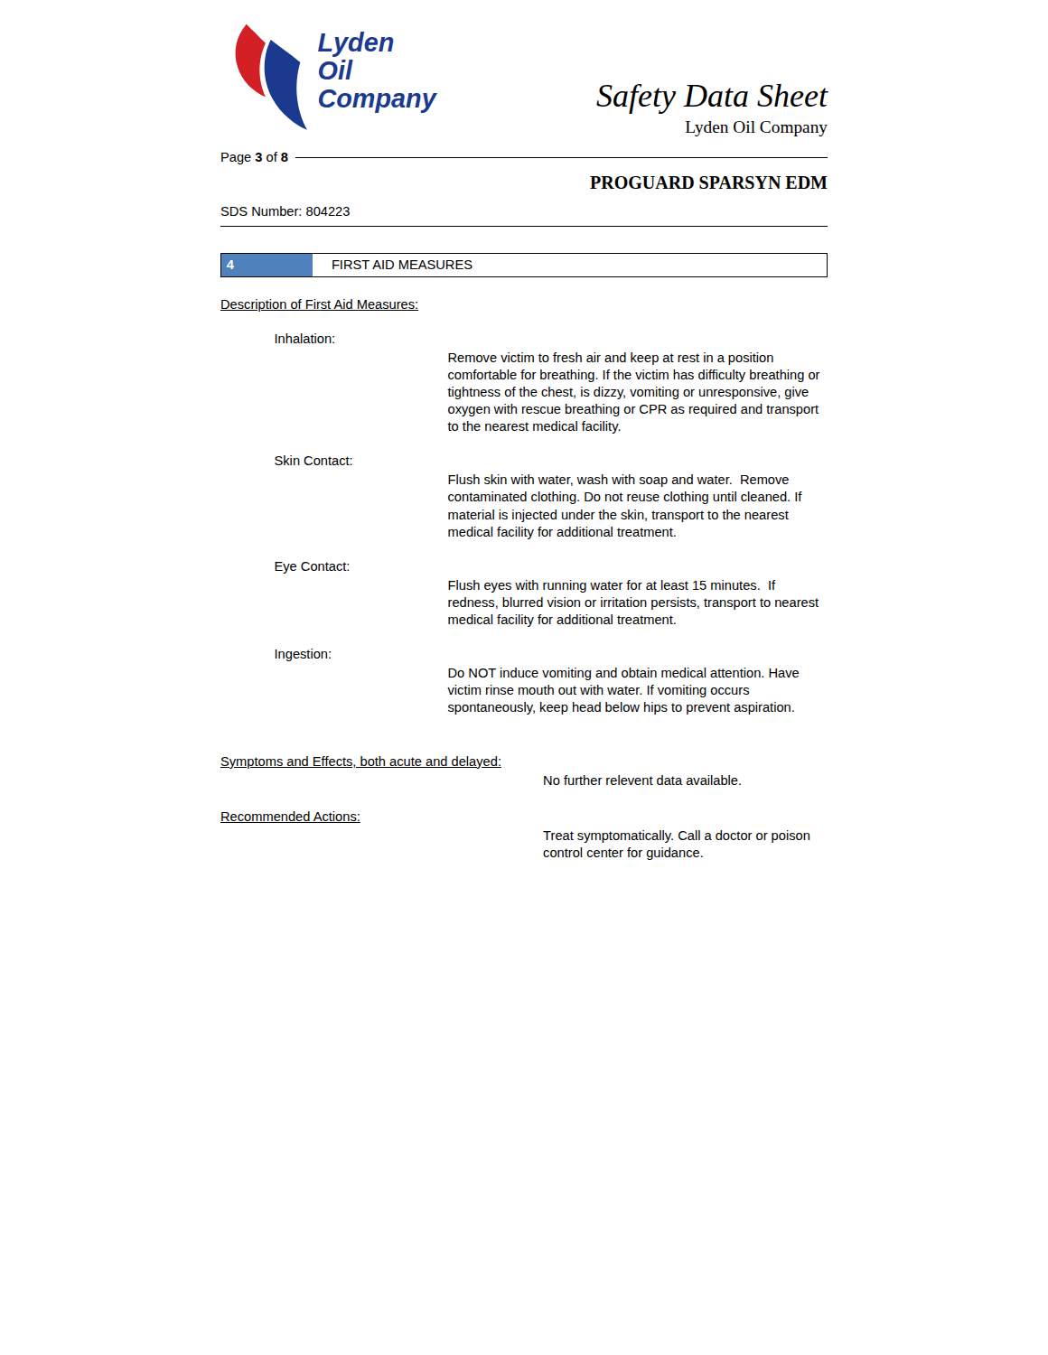Lyden Oil Company
Safety Data Sheet
Lyden Oil Company
Page 3 of 8
PROGUARD SPARSYN EDM
SDS Number: 804223
4
FIRST AID MEASURES
Description of First Aid Measures:
Inhalation:
Remove victim to fresh air and keep at rest in a position comfortable for breathing. If the victim has difficulty breathing or tightness of the chest, is dizzy, vomiting or unresponsive, give oxygen with rescue breathing or CPR as required and transport to the nearest medical facility.
Skin Contact:
Flush skin with water, wash with soap and water. Remove contaminated clothing. Do not reuse clothing until cleaned. If material is injected under the skin, transport to the nearest medical facility for additional treatment.
Eye Contact:
Flush eyes with running water for at least 15 minutes. If redness, blurred vision or irritation persists, transport to nearest medical facility for additional treatment.
Ingestion:
Do NOT induce vomiting and obtain medical attention. Have victim rinse mouth out with water. If vomiting occurs spontaneously, keep head below hips to prevent aspiration.
Symptoms and Effects, both acute and delayed:
No further relevent data available.
Recommended Actions:
Treat symptomatically. Call a doctor or poison control center for guidance.